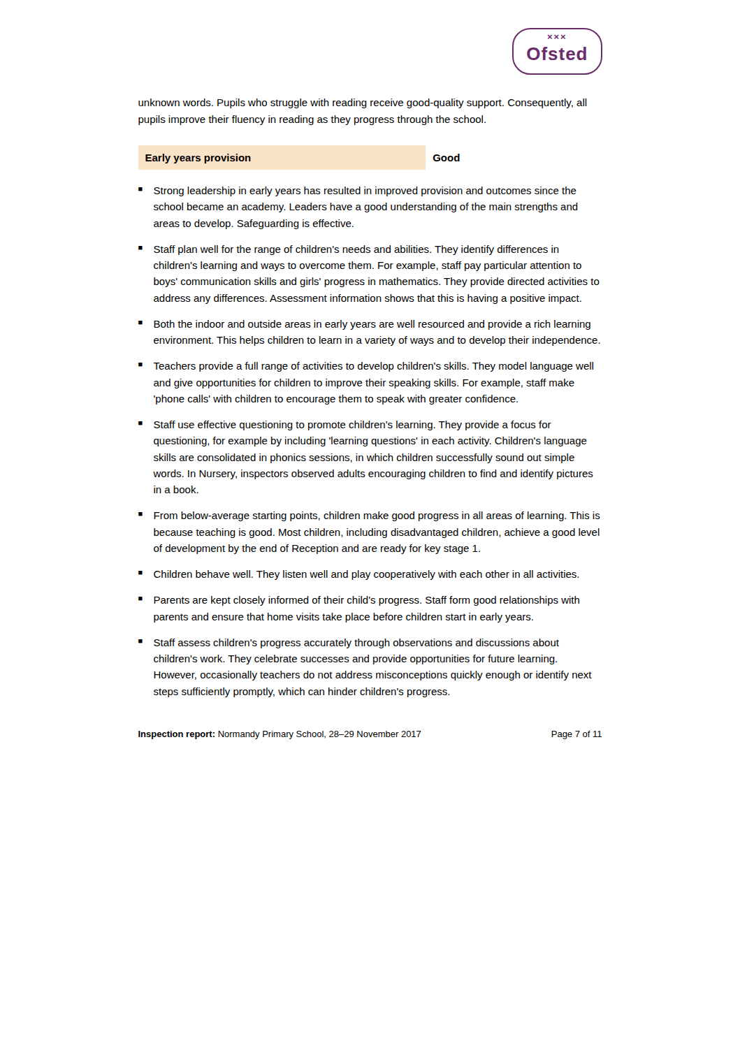×××Ofsted
unknown words. Pupils who struggle with reading receive good-quality support. Consequently, all pupils improve their fluency in reading as they progress through the school.
Early years provision
Good
Strong leadership in early years has resulted in improved provision and outcomes since the school became an academy. Leaders have a good understanding of the main strengths and areas to develop. Safeguarding is effective.
Staff plan well for the range of children's needs and abilities. They identify differences in children's learning and ways to overcome them. For example, staff pay particular attention to boys' communication skills and girls' progress in mathematics. They provide directed activities to address any differences. Assessment information shows that this is having a positive impact.
Both the indoor and outside areas in early years are well resourced and provide a rich learning environment. This helps children to learn in a variety of ways and to develop their independence.
Teachers provide a full range of activities to develop children's skills. They model language well and give opportunities for children to improve their speaking skills. For example, staff make 'phone calls' with children to encourage them to speak with greater confidence.
Staff use effective questioning to promote children's learning. They provide a focus for questioning, for example by including 'learning questions' in each activity. Children's language skills are consolidated in phonics sessions, in which children successfully sound out simple words. In Nursery, inspectors observed adults encouraging children to find and identify pictures in a book.
From below-average starting points, children make good progress in all areas of learning. This is because teaching is good. Most children, including disadvantaged children, achieve a good level of development by the end of Reception and are ready for key stage 1.
Children behave well. They listen well and play cooperatively with each other in all activities.
Parents are kept closely informed of their child's progress. Staff form good relationships with parents and ensure that home visits take place before children start in early years.
Staff assess children's progress accurately through observations and discussions about children's work. They celebrate successes and provide opportunities for future learning. However, occasionally teachers do not address misconceptions quickly enough or identify next steps sufficiently promptly, which can hinder children's progress.
Inspection report: Normandy Primary School, 28–29 November 2017
Page 7 of 11